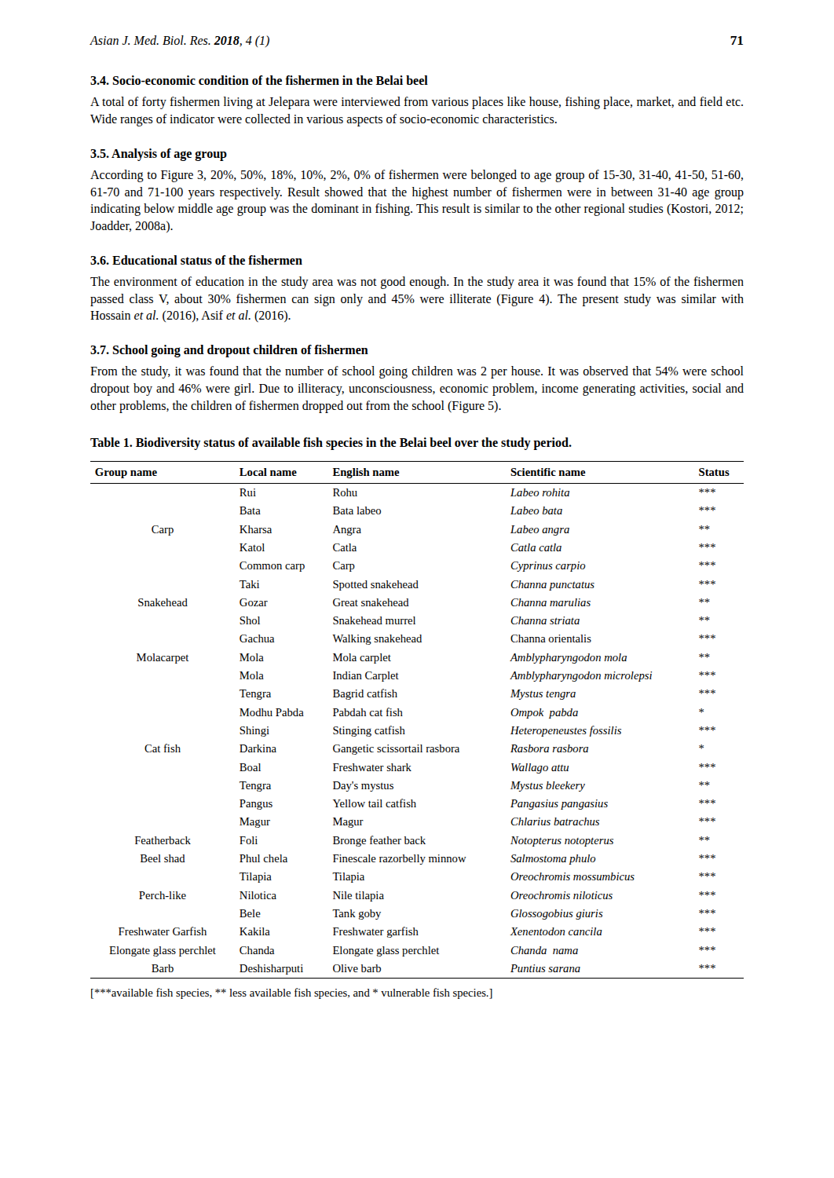Asian J. Med. Biol. Res. 2018, 4 (1) 71
3.4. Socio-economic condition of the fishermen in the Belai beel
A total of forty fishermen living at Jelepara were interviewed from various places like house, fishing place, market, and field etc. Wide ranges of indicator were collected in various aspects of socio-economic characteristics.
3.5. Analysis of age group
According to Figure 3, 20%, 50%, 18%, 10%, 2%, 0% of fishermen were belonged to age group of 15-30, 31-40, 41-50, 51-60, 61-70 and 71-100 years respectively. Result showed that the highest number of fishermen were in between 31-40 age group indicating below middle age group was the dominant in fishing. This result is similar to the other regional studies (Kostori, 2012; Joadder, 2008a).
3.6. Educational status of the fishermen
The environment of education in the study area was not good enough. In the study area it was found that 15% of the fishermen passed class V, about 30% fishermen can sign only and 45% were illiterate (Figure 4). The present study was similar with Hossain et al. (2016), Asif et al. (2016).
3.7. School going and dropout children of fishermen
From the study, it was found that the number of school going children was 2 per house. It was observed that 54% were school dropout boy and 46% were girl. Due to illiteracy, unconsciousness, economic problem, income generating activities, social and other problems, the children of fishermen dropped out from the school (Figure 5).
Table 1. Biodiversity status of available fish species in the Belai beel over the study period.
| Group name | Local name | English name | Scientific name | Status |
| --- | --- | --- | --- | --- |
| | Rui | Rohu | Labeo rohita | *** |
| | Bata | Bata labeo | Labeo bata | *** |
| Carp | Kharsa | Angra | Labeo angra | ** |
| | Katol | Catla | Catla catla | *** |
| | Common carp | Carp | Cyprinus carpio | *** |
| | Taki | Spotted snakehead | Channa punctatus | *** |
| Snakehead | Gozar | Great snakehead | Channa marulias | ** |
| | Shol | Snakehead murrel | Channa striata | ** |
| | Gachua | Walking snakehead | Channa orientalis | *** |
| Molacarpet | Mola | Mola carplet | Amblypharyngodon mola | ** |
| | Mola | Indian Carplet | Amblypharyngodon microlepsi | *** |
| | Tengra | Bagrid catfish | Mystus tengra | *** |
| | Modhu Pabda | Pabdah cat fish | Ompok pabda | * |
| | Shingi | Stinging catfish | Heteropeneustes fossilis | *** |
| Cat fish | Darkina | Gangetic scissortail rasbora | Rasbora rasbora | * |
| | Boal | Freshwater shark | Wallago attu | *** |
| | Tengra | Day's mystus | Mystus bleekery | ** |
| | Pangus | Yellow tail catfish | Pangasius pangasius | *** |
| | Magur | Magur | Chlarius batrachus | *** |
| Featherback | Foli | Bronge feather back | Notopterus notopterus | ** |
| Beel shad | Phul chela | Finescale razorbelly minnow | Salmostoma phulo | *** |
| | Tilapia | Tilapia | Oreochromis mossumbicus | *** |
| Perch-like | Nilotica | Nile tilapia | Oreochromis niloticus | *** |
| | Bele | Tank goby | Glossogobius giuris | *** |
| Freshwater Garfish | Kakila | Freshwater garfish | Xenentodon cancila | *** |
| Elongate glass perchlet | Chanda | Elongate glass perchlet | Chanda nama | *** |
| Barb | Deshisharputi | Olive barb | Puntius sarana | *** |
[***available fish species, ** less available fish species, and * vulnerable fish species.]